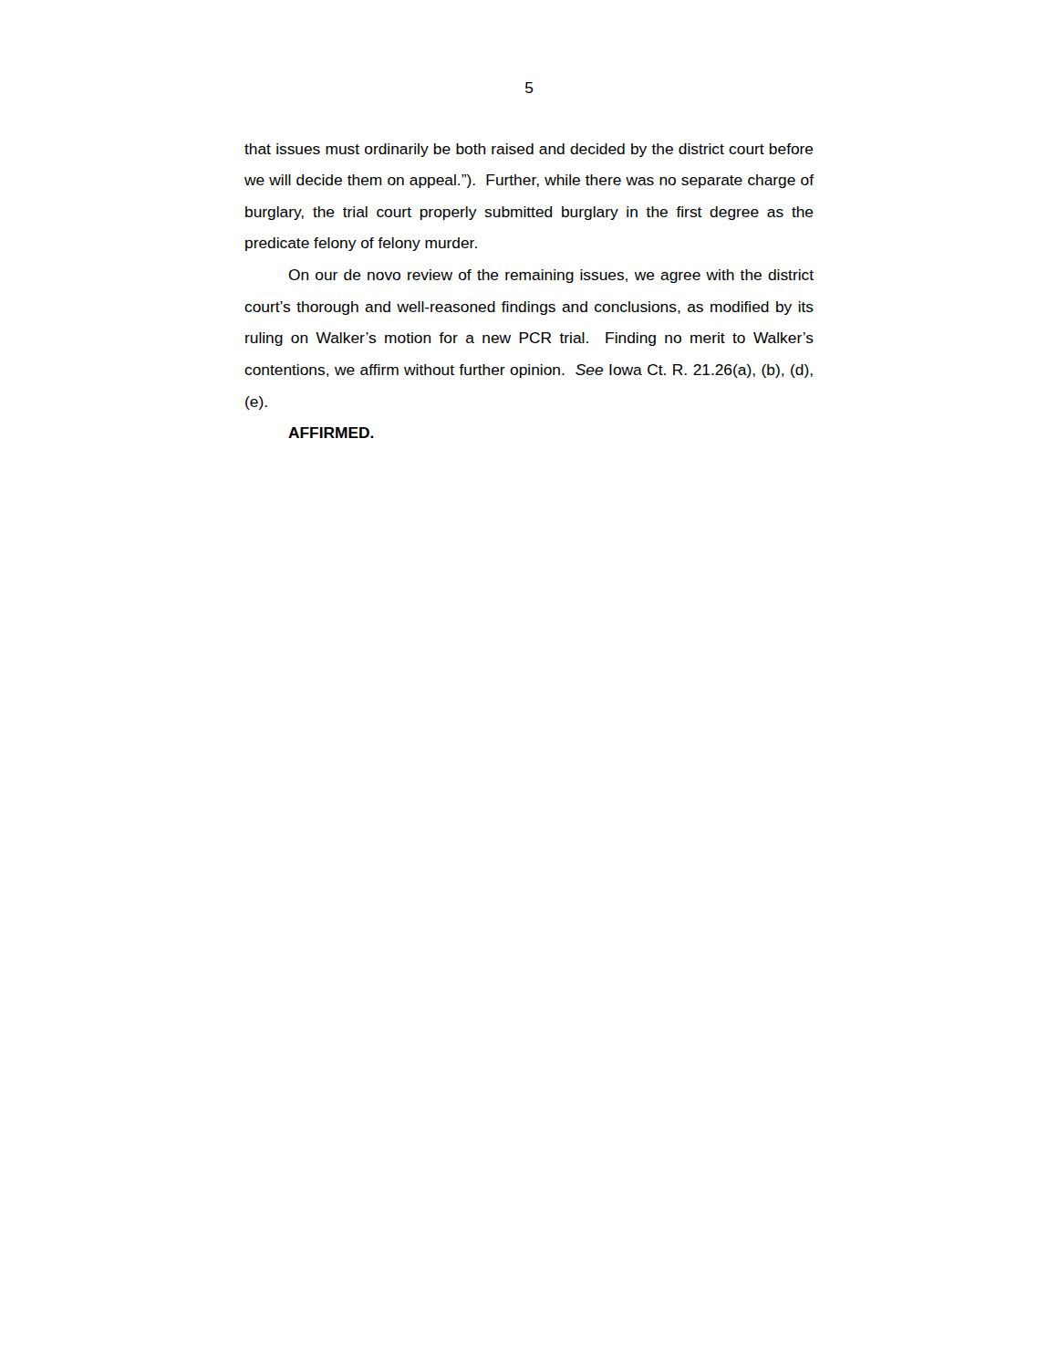5
that issues must ordinarily be both raised and decided by the district court before we will decide them on appeal.”). Further, while there was no separate charge of burglary, the trial court properly submitted burglary in the first degree as the predicate felony of felony murder.
On our de novo review of the remaining issues, we agree with the district court’s thorough and well-reasoned findings and conclusions, as modified by its ruling on Walker’s motion for a new PCR trial. Finding no merit to Walker’s contentions, we affirm without further opinion. See Iowa Ct. R. 21.26(a), (b), (d), (e).
AFFIRMED.